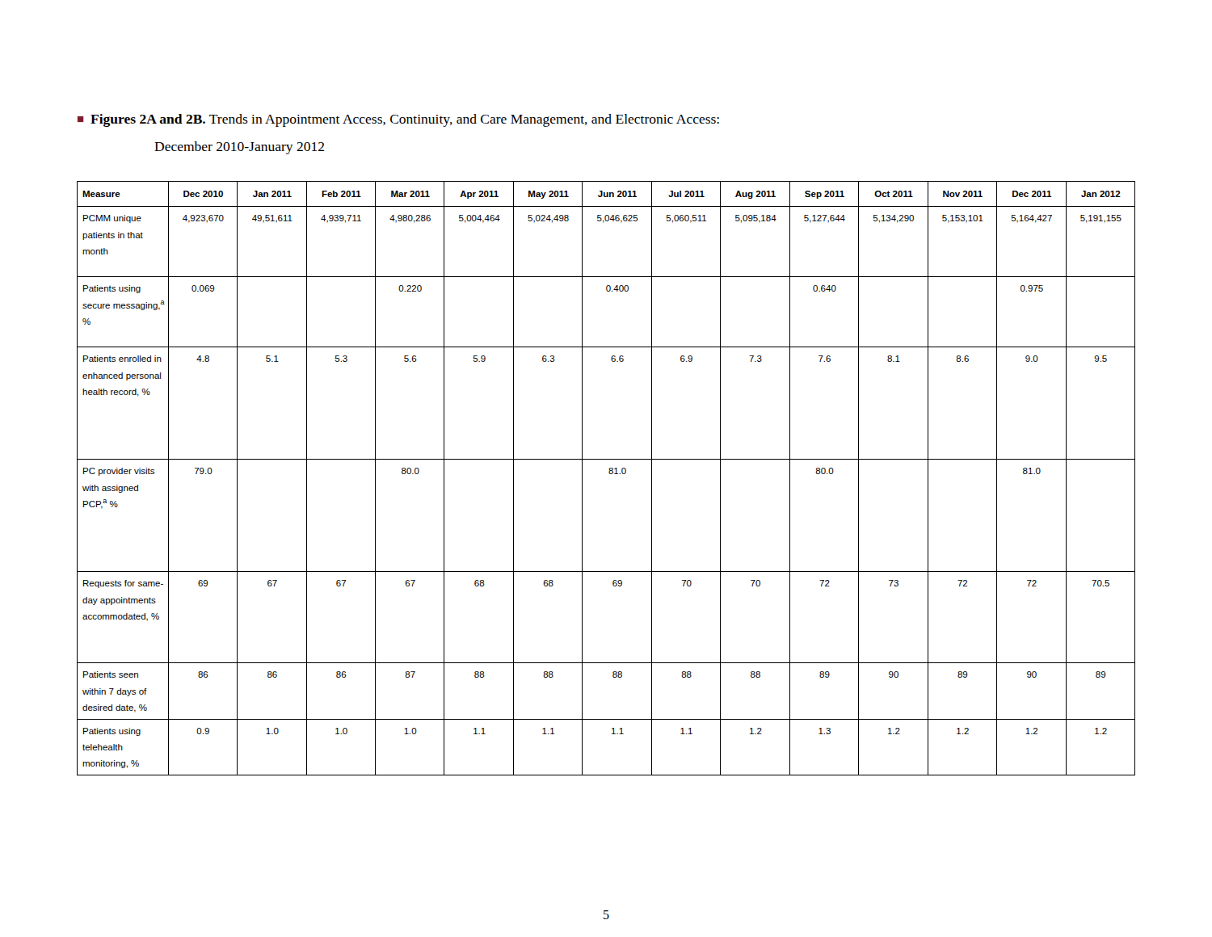■Figures 2A and 2B. Trends in Appointment Access, Continuity, and Care Management, and Electronic Access: December 2010-January 2012
| Measure | Dec 2010 | Jan 2011 | Feb 2011 | Mar 2011 | Apr 2011 | May 2011 | Jun 2011 | Jul 2011 | Aug 2011 | Sep 2011 | Oct 2011 | Nov 2011 | Dec 2011 | Jan 2012 |
| --- | --- | --- | --- | --- | --- | --- | --- | --- | --- | --- | --- | --- | --- | --- |
| PCMM unique patients in that month | 4,923,670 | 49,51,611 | 4,939,711 | 4,980,286 | 5,004,464 | 5,024,498 | 5,046,625 | 5,060,511 | 5,095,184 | 5,127,644 | 5,134,290 | 5,153,101 | 5,164,427 | 5,191,155 |
| Patients using secure messaging, a % | 0.069 | | | 0.220 | | | 0.400 | | | 0.640 | | | 0.975 | |
| Patients enrolled in enhanced personal health record, % | 4.8 | 5.1 | 5.3 | 5.6 | 5.9 | 6.3 | 6.6 | 6.9 | 7.3 | 7.6 | 8.1 | 8.6 | 9.0 | 9.5 |
| PC provider visits with assigned PCP, a % | 79.0 | | | 80.0 | | | 81.0 | | | 80.0 | | | 81.0 | |
| Requests for same-day appointments accommodated, % | 69 | 67 | 67 | 67 | 68 | 68 | 69 | 70 | 70 | 72 | 73 | 72 | 72 | 70.5 |
| Patients seen within 7 days of desired date, % | 86 | 86 | 86 | 87 | 88 | 88 | 88 | 88 | 88 | 89 | 90 | 89 | 90 | 89 |
| Patients using telehealth monitoring, % | 0.9 | 1.0 | 1.0 | 1.0 | 1.1 | 1.1 | 1.1 | 1.1 | 1.2 | 1.3 | 1.2 | 1.2 | 1.2 | 1.2 |
5